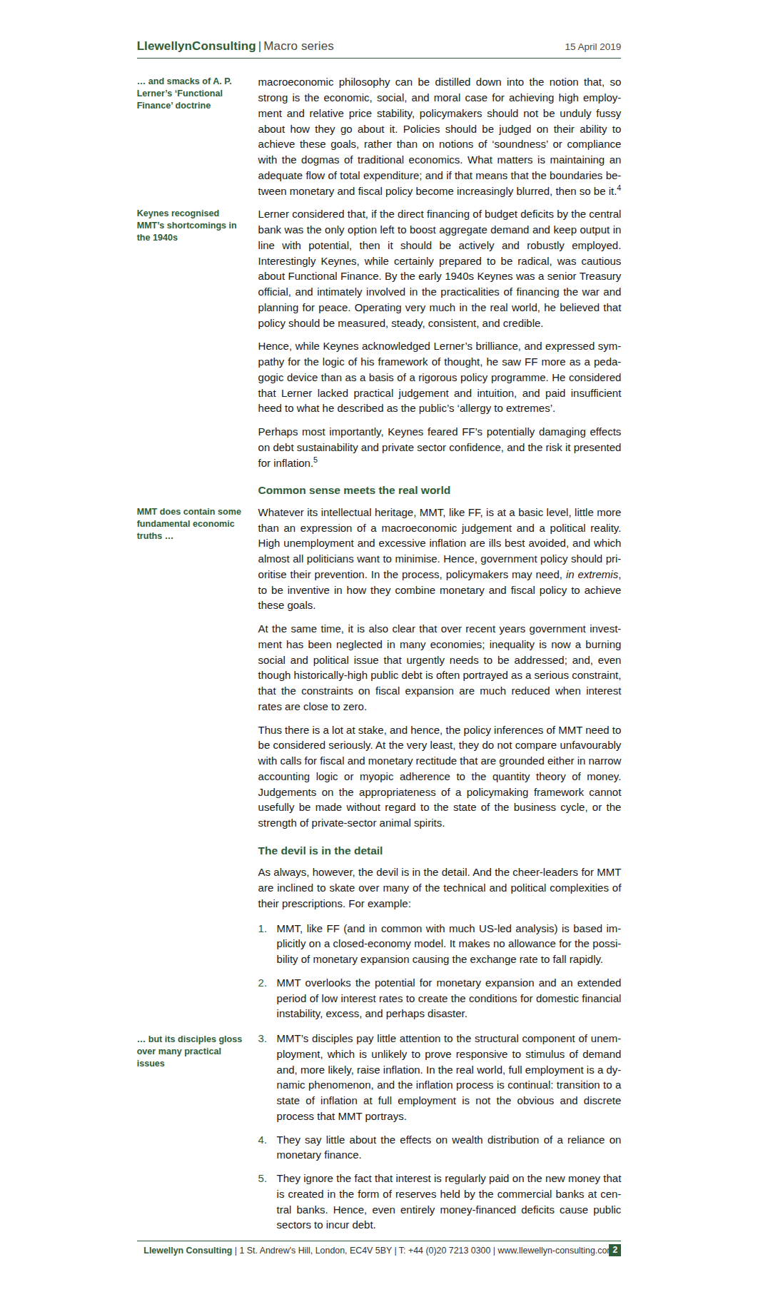LlewellynConsulting|Macro series
15 April 2019
… and smacks of A. P. Lerner’s ‘Functional Finance’ doctrine
macroeconomic philosophy can be distilled down into the notion that, so strong is the economic, social, and moral case for achieving high employment and relative price stability, policymakers should not be unduly fussy about how they go about it. Policies should be judged on their ability to achieve these goals, rather than on notions of ‘soundness’ or compliance with the dogmas of traditional economics. What matters is maintaining an adequate flow of total expenditure; and if that means that the boundaries between monetary and fiscal policy become increasingly blurred, then so be it.4
Keynes recognised MMT’s shortcomings in the 1940s
Lerner considered that, if the direct financing of budget deficits by the central bank was the only option left to boost aggregate demand and keep output in line with potential, then it should be actively and robustly employed. Interestingly Keynes, while certainly prepared to be radical, was cautious about Functional Finance. By the early 1940s Keynes was a senior Treasury official, and intimately involved in the practicalities of financing the war and planning for peace. Operating very much in the real world, he believed that policy should be measured, steady, consistent, and credible.
Hence, while Keynes acknowledged Lerner’s brilliance, and expressed sympathy for the logic of his framework of thought, he saw FF more as a pedagogic device than as a basis of a rigorous policy programme. He considered that Lerner lacked practical judgement and intuition, and paid insufficient heed to what he described as the public’s ‘allergy to extremes’.
Perhaps most importantly, Keynes feared FF’s potentially damaging effects on debt sustainability and private sector confidence, and the risk it presented for inflation.5
Common sense meets the real world
MMT does contain some fundamental economic truths …
Whatever its intellectual heritage, MMT, like FF, is at a basic level, little more than an expression of a macroeconomic judgement and a political reality. High unemployment and excessive inflation are ills best avoided, and which almost all politicians want to minimise. Hence, government policy should prioritise their prevention. In the process, policymakers may need, in extremis, to be inventive in how they combine monetary and fiscal policy to achieve these goals.
At the same time, it is also clear that over recent years government investment has been neglected in many economies; inequality is now a burning social and political issue that urgently needs to be addressed; and, even though historically-high public debt is often portrayed as a serious constraint, that the constraints on fiscal expansion are much reduced when interest rates are close to zero.
Thus there is a lot at stake, and hence, the policy inferences of MMT need to be considered seriously. At the very least, they do not compare unfavourably with calls for fiscal and monetary rectitude that are grounded either in narrow accounting logic or myopic adherence to the quantity theory of money. Judgements on the appropriateness of a policymaking framework cannot usefully be made without regard to the state of the business cycle, or the strength of private-sector animal spirits.
The devil is in the detail
As always, however, the devil is in the detail. And the cheer-leaders for MMT are inclined to skate over many of the technical and political complexities of their prescriptions. For example:
MMT, like FF (and in common with much US-led analysis) is based implicitly on a closed-economy model. It makes no allowance for the possibility of monetary expansion causing the exchange rate to fall rapidly.
MMT overlooks the potential for monetary expansion and an extended period of low interest rates to create the conditions for domestic financial instability, excess, and perhaps disaster.
… but its disciples gloss over many practical issues
MMT’s disciples pay little attention to the structural component of unemployment, which is unlikely to prove responsive to stimulus of demand and, more likely, raise inflation. In the real world, full employment is a dynamic phenomenon, and the inflation process is continual: transition to a state of inflation at full employment is not the obvious and discrete process that MMT portrays.
They say little about the effects on wealth distribution of a reliance on monetary finance.
They ignore the fact that interest is regularly paid on the new money that is created in the form of reserves held by the commercial banks at central banks. Hence, even entirely money-financed deficits cause public sectors to incur debt.
Llewellyn Consulting | 1 St. Andrew's Hill, London, EC4V 5BY | T: +44 (0)20 7213 0300 | www.llewellyn-consulting.com
2